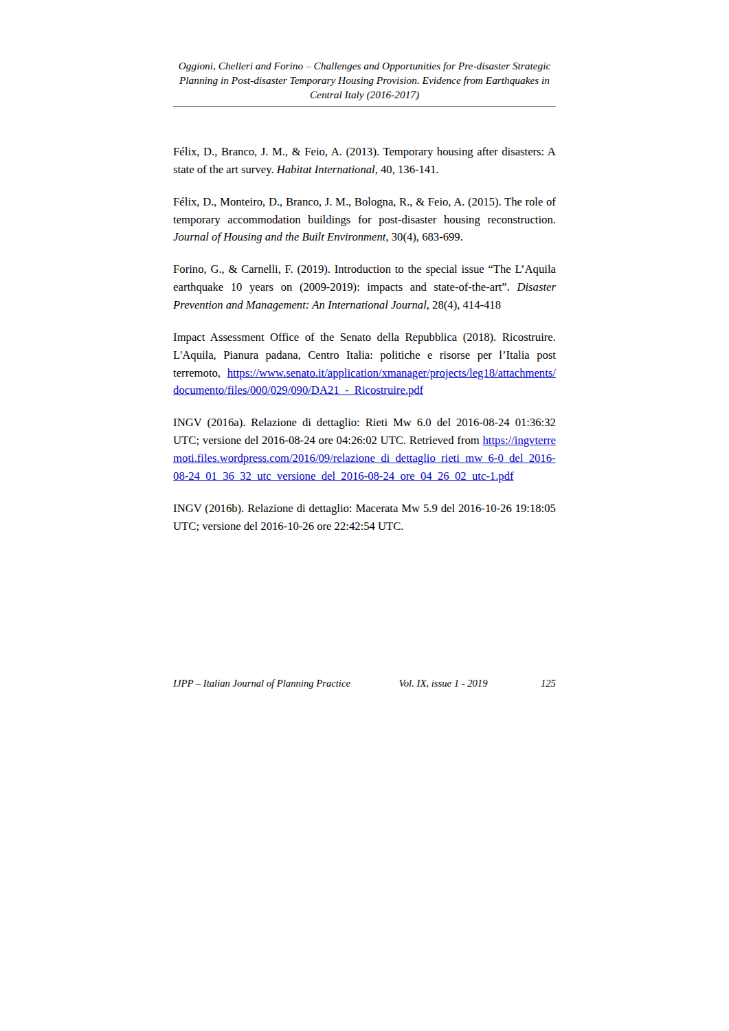Oggioni, Chelleri and Forino – Challenges and Opportunities for Pre-disaster Strategic Planning in Post-disaster Temporary Housing Provision. Evidence from Earthquakes in Central Italy (2016-2017)
Félix, D., Branco, J. M., & Feio, A. (2013). Temporary housing after disasters: A state of the art survey. Habitat International, 40, 136-141.
Félix, D., Monteiro, D., Branco, J. M., Bologna, R., & Feio, A. (2015). The role of temporary accommodation buildings for post-disaster housing reconstruction. Journal of Housing and the Built Environment, 30(4), 683-699.
Forino, G., & Carnelli, F. (2019). Introduction to the special issue “The L’Aquila earthquake 10 years on (2009-2019): impacts and state-of-the-art”. Disaster Prevention and Management: An International Journal, 28(4), 414-418
Impact Assessment Office of the Senato della Repubblica (2018). Ricostruire. L'Aquila, Pianura padana, Centro Italia: politiche e risorse per l’Italia post terremoto, https://www.senato.it/application/xmanager/projects/leg18/attachments/documento/files/000/029/090/DA21_-_Ricostruire.pdf
INGV (2016a). Relazione di dettaglio: Rieti Mw 6.0 del 2016-08-24 01:36:32 UTC; versione del 2016-08-24 ore 04:26:02 UTC. Retrieved from https://ingvterremoti.files.wordpress.com/2016/09/relazione_di_dettaglio_rieti_mw_6-0_del_2016-08-24_01_36_32_utc_versione_del_2016-08-24_ore_04_26_02_utc-1.pdf
INGV (2016b). Relazione di dettaglio: Macerata Mw 5.9 del 2016-10-26 19:18:05 UTC; versione del 2016-10-26 ore 22:42:54 UTC.
IJPP – Italian Journal of Planning Practice Vol. IX, issue 1 - 2019 125